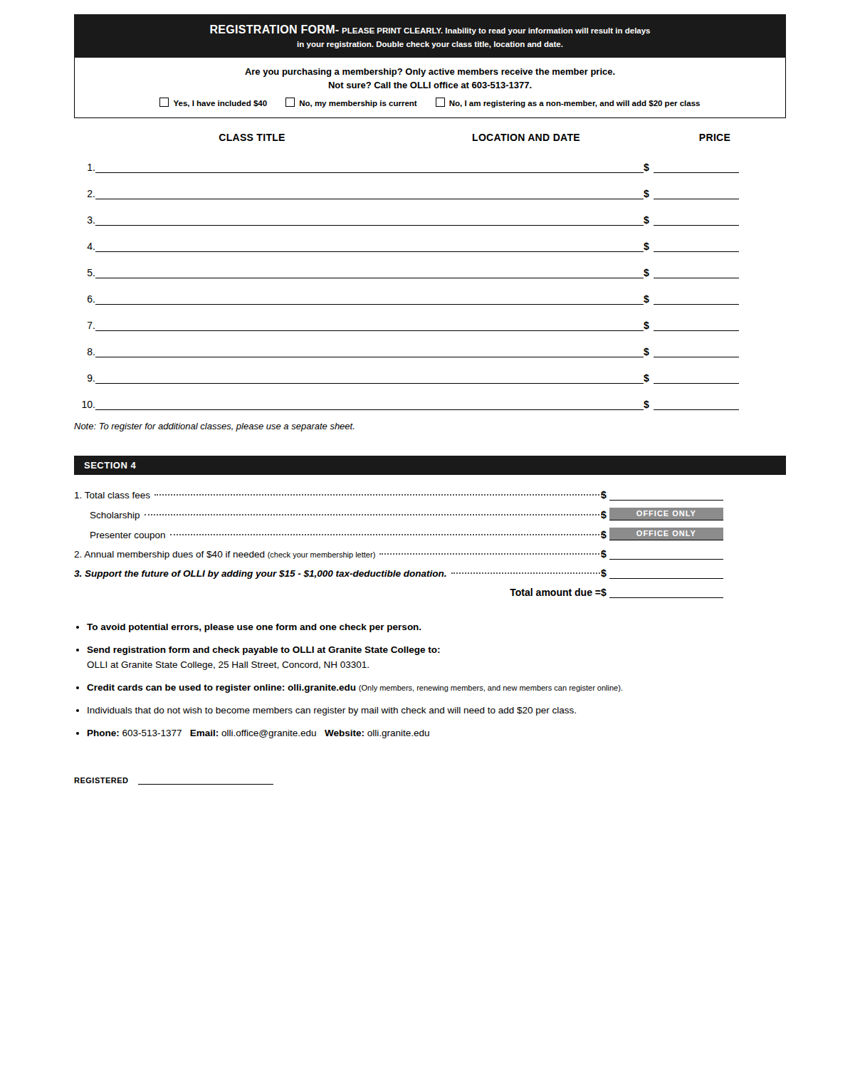REGISTRATION FORM- PLEASE PRINT CLEARLY. Inability to read your information will result in delays
in your registration. Double check your class title, location and date.
Are you purchasing a membership? Only active members receive the member price.
Not sure? Call the OLLI office at 603-513-1377.
Yes, I have included $40 No, my membership is current No, I am registering as a non-member, and will add $20 per class
| | CLASS TITLE | LOCATION AND DATE | PRICE |
| --- | --- | --- | --- |
| 1. | | | $ |
| 2. | | | $ |
| 3. | | | $ |
| 4. | | | $ |
| 5. | | | $ |
| 6. | | | $ |
| 7. | | | $ |
| 8. | | | $ |
| 9. | | | $ |
| 10. | | | $ |
Note: To register for additional classes, please use a separate sheet.
SECTION 4
| 1. Total class fees | $ |
| Scholarship | $ OFFICE ONLY |
| Presenter coupon | $ OFFICE ONLY |
| 2. Annual membership dues of $40 if needed (check your membership letter) | $ |
| 3. Support the future of OLLI by adding your $15 - $1,000 tax-deductible donation. | $ |
| Total amount due = | $ |
To avoid potential errors, please use one form and one check per person.
Send registration form and check payable to OLLI at Granite State College to:
OLLI at Granite State College, 25 Hall Street, Concord, NH 03301.
Credit cards can be used to register online: olli.granite.edu (Only members, renewing members, and new members can register online).
Individuals that do not wish to become members can register by mail with check and will need to add $20 per class.
Phone: 603-513-1377 Email: olli.office@granite.edu Website: olli.granite.edu
REGISTERED